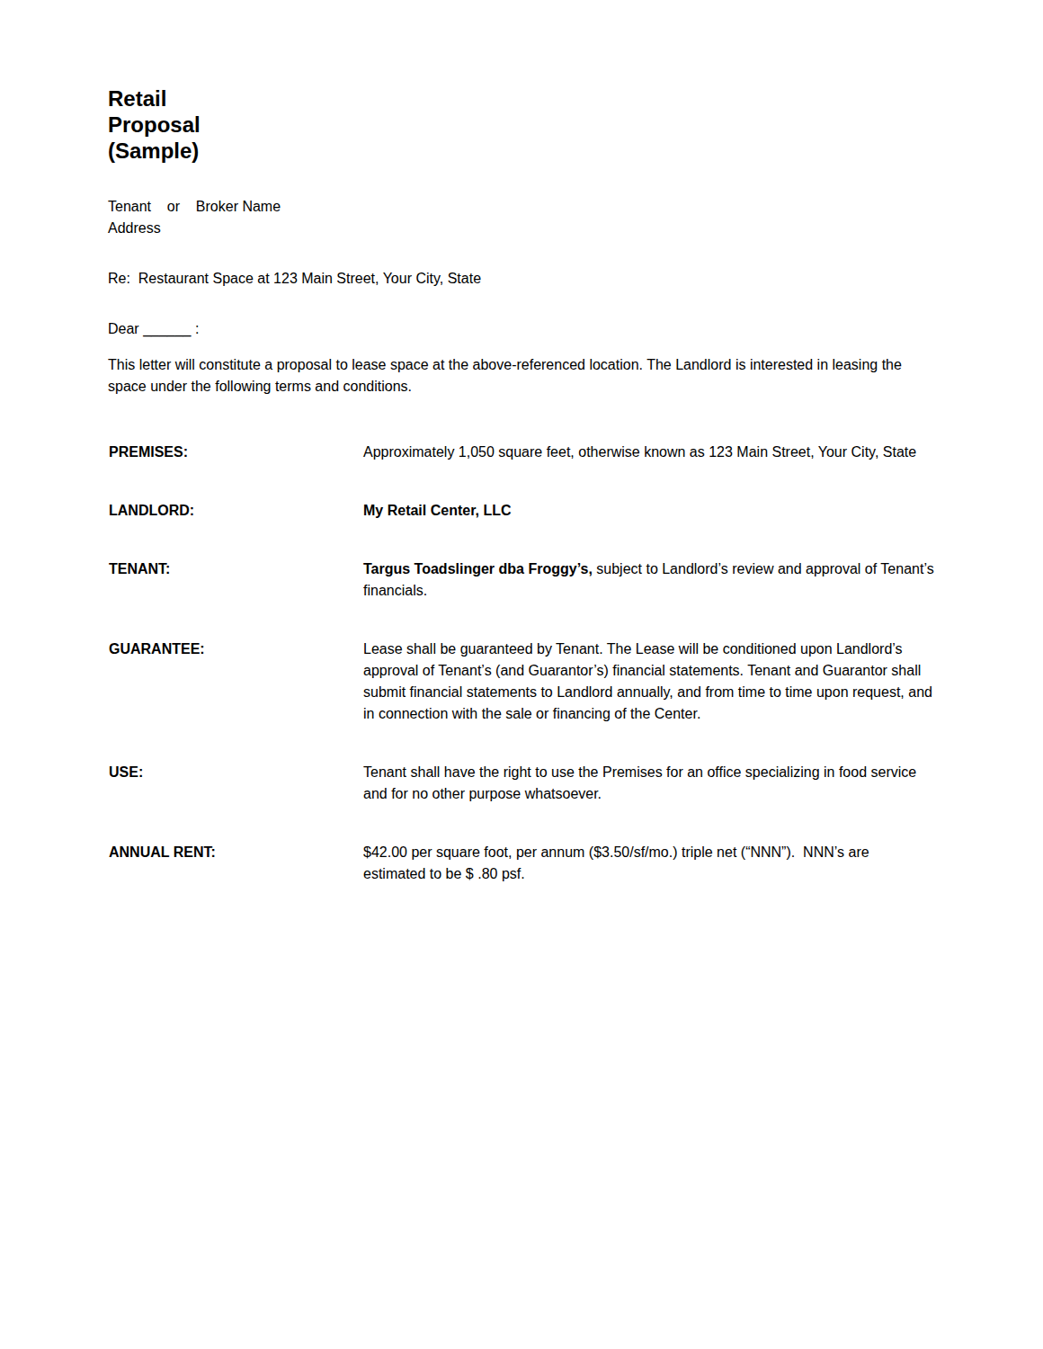Retail Proposal (Sample)
Tenant or Broker Name
Address
Re: Restaurant Space at 123 Main Street, Your City, State
Dear ______ :
This letter will constitute a proposal to lease space at the above-referenced location. The Landlord is interested in leasing the space under the following terms and conditions.
| PREMISES: | Approximately 1,050 square feet, otherwise known as 123 Main Street, Your City, State |
| LANDLORD: | My Retail Center, LLC |
| TENANT: | Targus Toadslinger dba Froggy’s, subject to Landlord’s review and approval of Tenant’s financials. |
| GUARANTEE: | Lease shall be guaranteed by Tenant. The Lease will be conditioned upon Landlord’s approval of Tenant’s (and Guarantor’s) financial statements. Tenant and Guarantor shall submit financial statements to Landlord annually, and from time to time upon request, and in connection with the sale or financing of the Center. |
| USE: | Tenant shall have the right to use the Premises for an office specializing in food service and for no other purpose whatsoever. |
| ANNUAL RENT: | $42.00 per square foot, per annum ($3.50/sf/mo.) triple net (“NNN”). NNN’s are estimated to be $ .80 psf. |